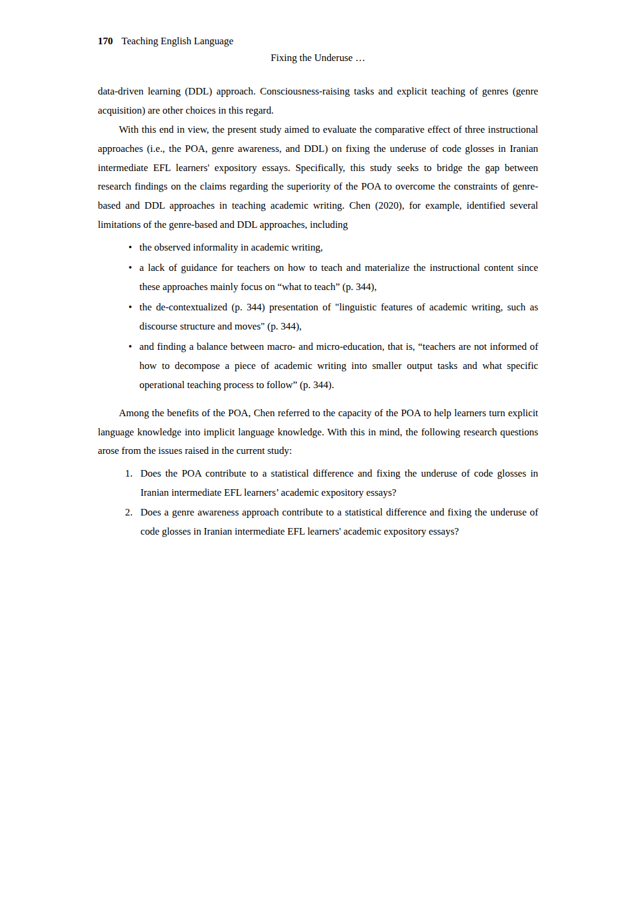170 Teaching English Language
Fixing the Underuse …
data-driven learning (DDL) approach. Consciousness-raising tasks and explicit teaching of genres (genre acquisition) are other choices in this regard.
With this end in view, the present study aimed to evaluate the comparative effect of three instructional approaches (i.e., the POA, genre awareness, and DDL) on fixing the underuse of code glosses in Iranian intermediate EFL learners' expository essays. Specifically, this study seeks to bridge the gap between research findings on the claims regarding the superiority of the POA to overcome the constraints of genre-based and DDL approaches in teaching academic writing. Chen (2020), for example, identified several limitations of the genre-based and DDL approaches, including
the observed informality in academic writing,
a lack of guidance for teachers on how to teach and materialize the instructional content since these approaches mainly focus on “what to teach” (p. 344),
the de-contextualized (p. 344) presentation of "linguistic features of academic writing, such as discourse structure and moves" (p. 344),
and finding a balance between macro- and micro-education, that is, “teachers are not informed of how to decompose a piece of academic writing into smaller output tasks and what specific operational teaching process to follow” (p. 344).
Among the benefits of the POA, Chen referred to the capacity of the POA to help learners turn explicit language knowledge into implicit language knowledge. With this in mind, the following research questions arose from the issues raised in the current study:
Does the POA contribute to a statistical difference and fixing the underuse of code glosses in Iranian intermediate EFL learners’ academic expository essays?
Does a genre awareness approach contribute to a statistical difference and fixing the underuse of code glosses in Iranian intermediate EFL learners' academic expository essays?